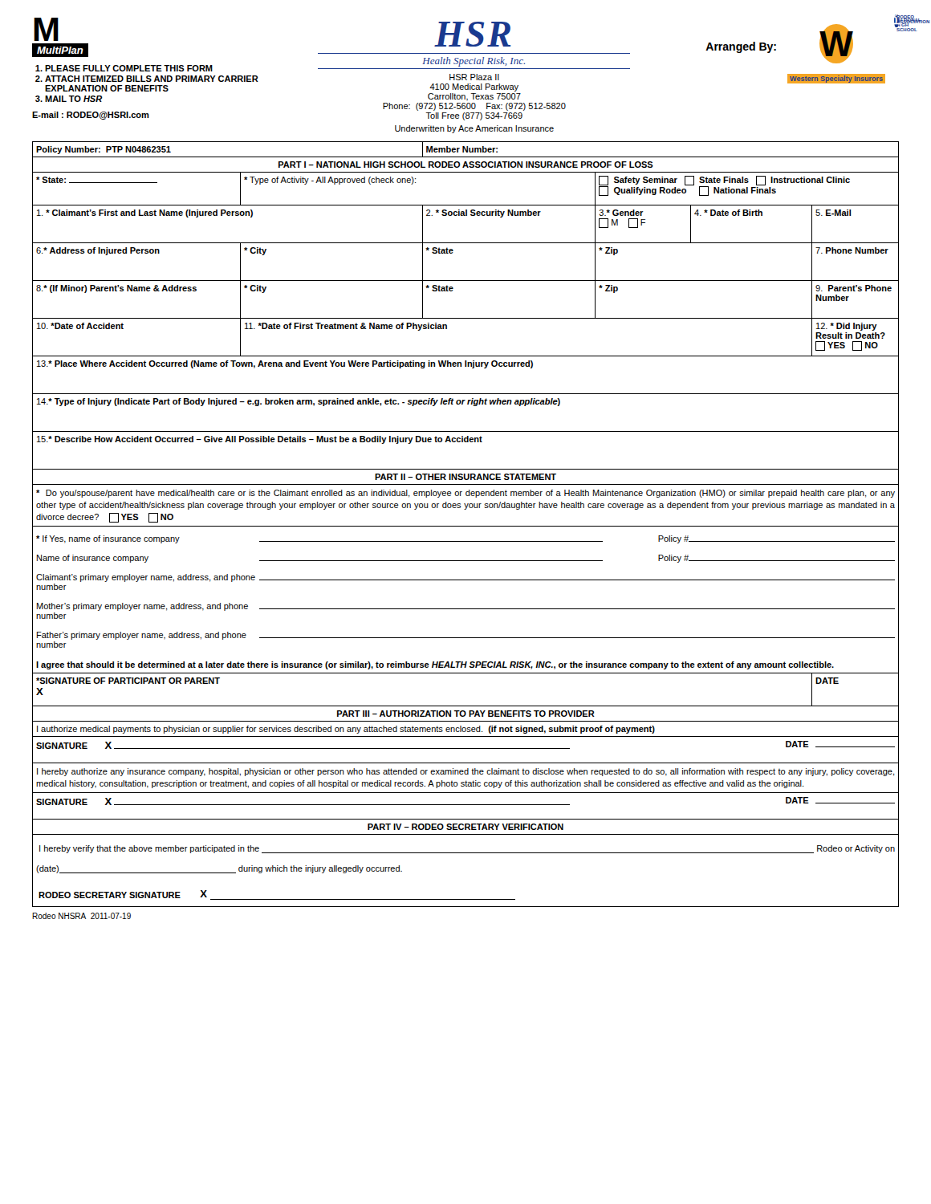M
MultiPlan
PLEASE FULLY COMPLETE THIS FORM
ATTACH ITEMIZED BILLS AND PRIMARY CARRIER EXPLANATION OF BENEFITS
MAIL TO HSR
E-mail : RODEO@HSRI.com
HSR
Health Special Risk, Inc.
HSR Plaza II
4100 Medical Parkway
Carrollton, Texas 75007
Phone: (972) 512-5600 Fax: (972) 512-5820
Toll Free (877) 534-7669
Underwritten by Ace American Insurance
Arranged By: W
Western Specialty Insurors
NATIONAL HIGH SCHOOL ♔ RODEO ASSOCIATION
| Policy Number: PTP N04862351 | Member Number: |
| PART I – NATIONAL HIGH SCHOOL RODEO ASSOCIATION INSURANCE PROOF OF LOSS |
| * State: | * Type of Activity - All Approved (check one): | Safety Seminar State Finals Instructional Clinic Qualifying Rodeo National Finals |
| 1. * Claimant’s First and Last Name (Injured Person) | 2. * Social Security Number | 3. * Gender M F | 4. * Date of Birth | 5. E-Mail |
| 6. * Address of Injured Person | * City | * State | * Zip | 7. Phone Number |
| 8. * (If Minor) Parent’s Name & Address | * City | * State | * Zip | 9. Parent’s Phone Number |
| 10. * Date of Accident | 11. * Date of First Treatment & Name of Physician | 12. * Did Injury Result in Death? YES NO |
| 13. * Place Where Accident Occurred (Name of Town, Arena and Event You Were Participating in When Injury Occurred) |
| 14. * Type of Injury (Indicate Part of Body Injured – e.g. broken arm, sprained ankle, etc. - specify left or right when applicable ) |
| 15. * Describe How Accident Occurred – Give All Possible Details – Must be a Bodily Injury Due to Accident |
| PART II – OTHER INSURANCE STATEMENT |
| * Do you/spouse/parent have medical/health care or is the Claimant enrolled as an individual, employee or dependent member of a Health Maintenance Organization (HMO) or similar prepaid health care plan, or any other type of accident/health/sickness plan coverage through your employer or other source on you or does your son/daughter have health care coverage as a dependent from your previous marriage as mandated in a divorce decree? YES NO |
| / * If Yes, name of insurance company / / Policy # / / / Name of insurance company / / Policy # / / / Claimant’s primary employer name, address, and phone number / / / Mother’s primary employer name, address, and phone number / / / Father’s primary employer name, address, and phone number / / |
| I agree that should it be determined at a later date there is insurance (or similar), to reimburse HEALTH SPECIAL RISK, INC. , or the insurance company to the extent of any amount collectible. |
| *SIGNATURE OF PARTICIPANT OR PARENT X | DATE |
| PART III – AUTHORIZATION TO PAY BENEFITS TO PROVIDER |
| I authorize medical payments to physician or supplier for services described on any attached statements enclosed. (if not signed, submit proof of payment) |
| SIGNATURE X | DATE | |
| I hereby authorize any insurance company, hospital, physician or other person who has attended or examined the claimant to disclose when requested to do so, all information with respect to any injury, policy coverage, medical history, consultation, prescription or treatment, and copies of all hospital or medical records. A photo static copy of this authorization shall be considered as effective and valid as the original. |
| SIGNATURE X | DATE | |
| PART IV – RODEO SECRETARY VERIFICATION |
| I hereby verify that the above member participated in the Rodeo or Activity on (date) during which the injury allegedly occurred. RODEO SECRETARY SIGNATURE X |
Rodeo NHSRA 2011-07-19